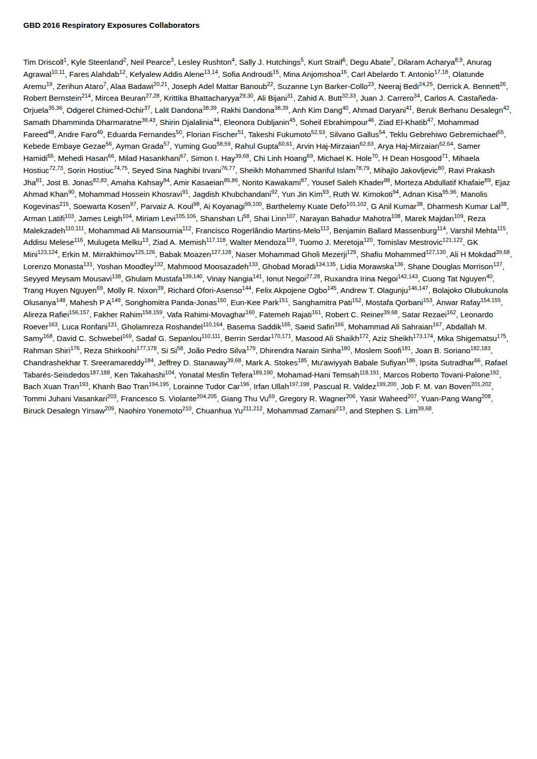GBD 2016 Respiratory Exposures Collaborators
Tim Driscoll1, Kyle Steenland2, Neil Pearce3, Lesley Rushton4, Sally J. Hutchings5, Kurt Straif6, Degu Abate7, Dilaram Acharya8,9, Anurag Agrawal10,11, Fares Alahdab12, Kefyalew Addis Alene13,14, Sofia Androudi15, Mina Anjomshoa16, Carl Abelardo T. Antonio17,18, Olatunde Aremu19, Zerihun Ataro7, Alaa Badawi20,21, Joseph Adel Mattar Banoub22, Suzanne Lyn Barker-Collo23, Neeraj Bedi24,25, Derrick A. Bennett26, Robert Bernstein214, Mircea Beuran27,28, Krittika Bhattacharyya29,30, Ali Bijani31, Zahid A. Butt32,33, Juan J. Carrero34, Carlos A. Castañeda-Orjuela35,36, Odgerel Chimed-Ochir37, Lalit Dandona38,39, Rakhi Dandona38,39, Anh Kim Dang40, Ahmad Daryani41, Beruk Berhanu Desalegn42, Samath Dhamminda Dharmaratne39,43, Shirin Djalalinia44, Eleonora Dubljanin45, Soheil Ebrahimpour46, Ziad El-Khatib47, Mohammad Fareed48, Andre Faro49, Eduarda Fernandes50, Florian Fischer51, Takeshi Fukumoto52,53, Silvano Gallus54, Teklu Gebrehiwo Gebremichael55, Kebede Embaye Gezae56, Ayman Grada57, Yuming Guo58,59, Rahul Gupta60,61, Arvin Haj-Mirzaian62,63, Arya Haj-Mirzaian62,64, Samer Hamidi65, Mehedi Hasan66, Milad Hasankhani67, Simon I. Hay39,68, Chi Linh Hoang69, Michael K. Hole70, H Dean Hosgood71, Mihaela Hostiuc72,73, Sorin Hostiuc74,75, Seyed Sina Naghibi Irvani76,77, Sheikh Mohammed Shariful Islam78,79, Mihajlo Jakovljevic80, Ravi Prakash Jha81, Jost B. Jonas82,83, Amaha Kahsay84, Amir Kasaeian85,86, Norito Kawakami87, Yousef Saleh Khader88, Morteza Abdullatif Khafaie89, Ejaz Ahmad Khan90, Mohammad Hossein Khosravi91, Jagdish Khubchandani92, Yun Jin Kim93, Ruth W. Kimokoti94, Adnan Kisa95,96, Manolis Kogevinas215, Soewarta Kosen97, Parvaiz A. Koul98, Ai Koyanagi99,100, Barthelemy Kuate Defo101,102, G Anil Kumar38, Dharmesh Kumar Lal38, Arman Latifi103, James Leigh104, Miriam Levi105,106, Shanshan Li58, Shai Linn107, Narayan Bahadur Mahotra108, Marek Majdan109, Reza Malekzadeh110,111, Mohammad Ali Mansournia112, Francisco Rogerlândio Martins-Melo113, Benjamin Ballard Massenburg114, Varshil Mehta115, Addisu Melese116, Mulugeta Melku13, Ziad A. Memish117,118, Walter Mendoza119, Tuomo J. Meretoja120, Tomislav Mestrovic121,122, GK Mini123,124, Erkin M. Mirrakhimov125,126, Babak Moazen127,128, Naser Mohammad Gholi Mezerji129, Shafiu Mohammed127,130, Ali H Mokdad39,68, Lorenzo Monasta131, Yoshan Moodley132, Mahmood Moosazadeh133, Ghobad Moradi134,135, Lidia Morawska136, Shane Douglas Morrison137, Seyyed Meysam Mousavi138, Ghulam Mustafa139,140, Vinay Nangia141, Ionut Negoi27,28, Ruxandra Irina Negoi142,143, Cuong Tat Nguyen40, Trang Huyen Nguyen69, Molly R. Nixon39, Richard Ofori-Asenso144, Felix Akpojene Ogbo145, Andrew T. Olagunju146,147, Bolajoko Olubukunola Olusanya148, Mahesh P A149, Songhomitra Panda-Jonas150, Eun-Kee Park151, Sanghamitra Pati152, Mostafa Qorbani153, Anwar Rafay154,155, Alireza Rafiei156,157, Fakher Rahim158,159, Vafa Rahimi-Movaghar160, Fatemeh Rajati161, Robert C. Reiner39,68, Satar Rezaei162, Leonardo Roever163, Luca Ronfani131, Gholamreza Roshandel110,164, Basema Saddik165, Saeid Safiri166, Mohammad Ali Sahraian167, Abdallah M. Samy168, David C. Schwebel169, Sadaf G. Sepanlou110,111, Berrin Serdar170,171, Masood Ali Shaikh172, Aziz Sheikh173,174, Mika Shigematsu175, Rahman Shiri176, Reza Shirkoohi177,178, Si Si58, João Pedro Silva179, Dhirendra Narain Sinha180, Moslem Soofi181, Joan B. Soriano182,183, Chandrashekhar T. Sreeramareddy184, Jeffrey D. Stanaway39,68, Mark A. Stokes185, Mu'awiyyah Babale Sufiyan186, Ipsita Sutradhar66, Rafael Tabarés-Seisdedos187,188, Ken Takahashi104, Yonatal Mesfin Tefera189,190, Mohamad-Hani Temsah118,191, Marcos Roberto Tovani-Palone192, Bach Xuan Tran193, Khanh Bao Tran194,195, Lorainne Tudor Car196, Irfan Ullah197,198, Pascual R. Valdez199,200, Job F. M. van Boven201,202, Tommi Juhani Vasankari203, Francesco S. Violante204,205, Giang Thu Vu69, Gregory R. Wagner206, Yasir Waheed207, Yuan-Pang Wang208, Biruck Desalegn Yirsaw209, Naohiro Yonemoto210, Chuanhua Yu211,212, Mohammad Zamani213, and Stephen S. Lim39,68.